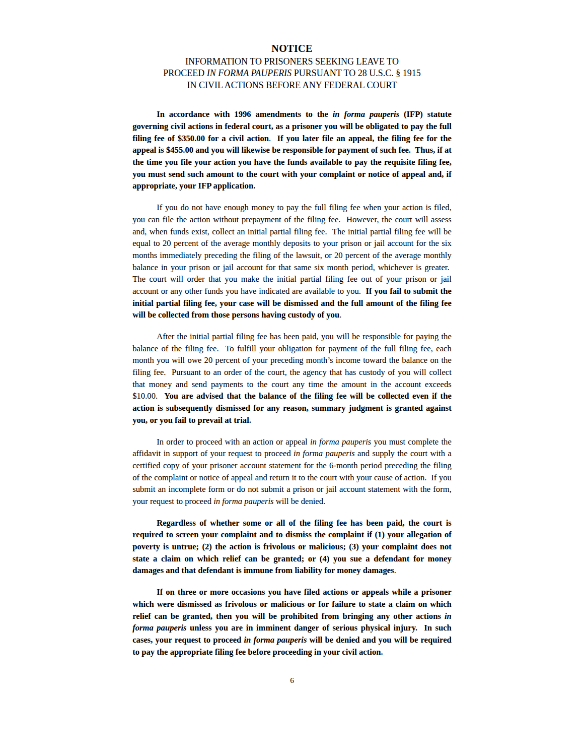NOTICE
INFORMATION TO PRISONERS SEEKING LEAVE TO PROCEED IN FORMA PAUPERIS PURSUANT TO 28 U.S.C. § 1915 IN CIVIL ACTIONS BEFORE ANY FEDERAL COURT
In accordance with 1996 amendments to the in forma pauperis (IFP) statute governing civil actions in federal court, as a prisoner you will be obligated to pay the full filing fee of $350.00 for a civil action. If you later file an appeal, the filing fee for the appeal is $455.00 and you will likewise be responsible for payment of such fee. Thus, if at the time you file your action you have the funds available to pay the requisite filing fee, you must send such amount to the court with your complaint or notice of appeal and, if appropriate, your IFP application.
If you do not have enough money to pay the full filing fee when your action is filed, you can file the action without prepayment of the filing fee. However, the court will assess and, when funds exist, collect an initial partial filing fee. The initial partial filing fee will be equal to 20 percent of the average monthly deposits to your prison or jail account for the six months immediately preceding the filing of the lawsuit, or 20 percent of the average monthly balance in your prison or jail account for that same six month period, whichever is greater. The court will order that you make the initial partial filing fee out of your prison or jail account or any other funds you have indicated are available to you. If you fail to submit the initial partial filing fee, your case will be dismissed and the full amount of the filing fee will be collected from those persons having custody of you.
After the initial partial filing fee has been paid, you will be responsible for paying the balance of the filing fee. To fulfill your obligation for payment of the full filing fee, each month you will owe 20 percent of your preceding month’s income toward the balance on the filing fee. Pursuant to an order of the court, the agency that has custody of you will collect that money and send payments to the court any time the amount in the account exceeds $10.00. You are advised that the balance of the filing fee will be collected even if the action is subsequently dismissed for any reason, summary judgment is granted against you, or you fail to prevail at trial.
In order to proceed with an action or appeal in forma pauperis you must complete the affidavit in support of your request to proceed in forma pauperis and supply the court with a certified copy of your prisoner account statement for the 6-month period preceding the filing of the complaint or notice of appeal and return it to the court with your cause of action. If you submit an incomplete form or do not submit a prison or jail account statement with the form, your request to proceed in forma pauperis will be denied.
Regardless of whether some or all of the filing fee has been paid, the court is required to screen your complaint and to dismiss the complaint if (1) your allegation of poverty is untrue; (2) the action is frivolous or malicious; (3) your complaint does not state a claim on which relief can be granted; or (4) you sue a defendant for money damages and that defendant is immune from liability for money damages.
If on three or more occasions you have filed actions or appeals while a prisoner which were dismissed as frivolous or malicious or for failure to state a claim on which relief can be granted, then you will be prohibited from bringing any other actions in forma pauperis unless you are in imminent danger of serious physical injury. In such cases, your request to proceed in forma pauperis will be denied and you will be required to pay the appropriate filing fee before proceeding in your civil action.
6